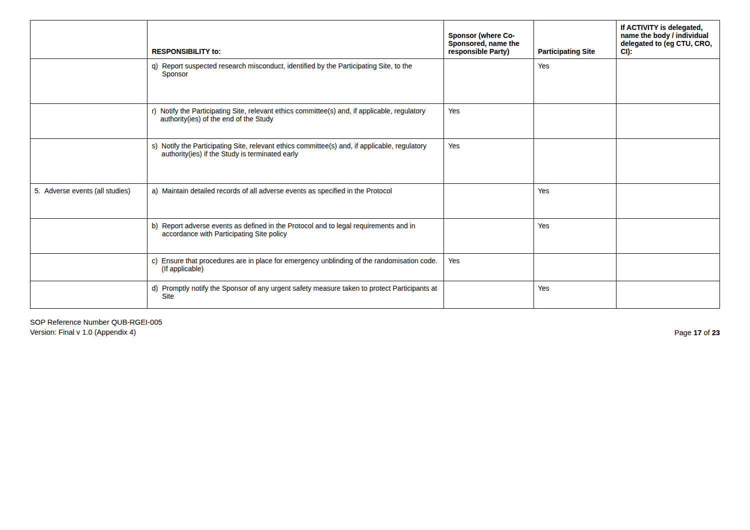| | RESPONSIBILITY to: | Sponsor (where Co-Sponsored, name the responsible Party) | Participating Site | If ACTIVITY is delegated, name the body / individual delegated to (eg CTU, CRO, CI): |
| --- | --- | --- | --- | --- |
| | q) Report suspected research misconduct, identified by the Participating Site, to the Sponsor | | Yes | |
| | r) Notify the Participating Site, relevant ethics committee(s) and, if applicable, regulatory authority(ies) of the end of the Study | Yes | | |
| | s) Notify the Participating Site, relevant ethics committee(s) and, if applicable, regulatory authority(ies) if the Study is terminated early | Yes | | |
| 5. Adverse events (all studies) | a) Maintain detailed records of all adverse events as specified in the Protocol | | Yes | |
| | b) Report adverse events as defined in the Protocol and to legal requirements and in accordance with Participating Site policy | | Yes | |
| | c) Ensure that procedures are in place for emergency unblinding of the randomisation code. (If applicable) | Yes | | |
| | d) Promptly notify the Sponsor of any urgent safety measure taken to protect Participants at Site | | Yes | |
SOP Reference Number QUB-RGEI-005
Version: Final v 1.0 (Appendix 4)
Page 17 of 23